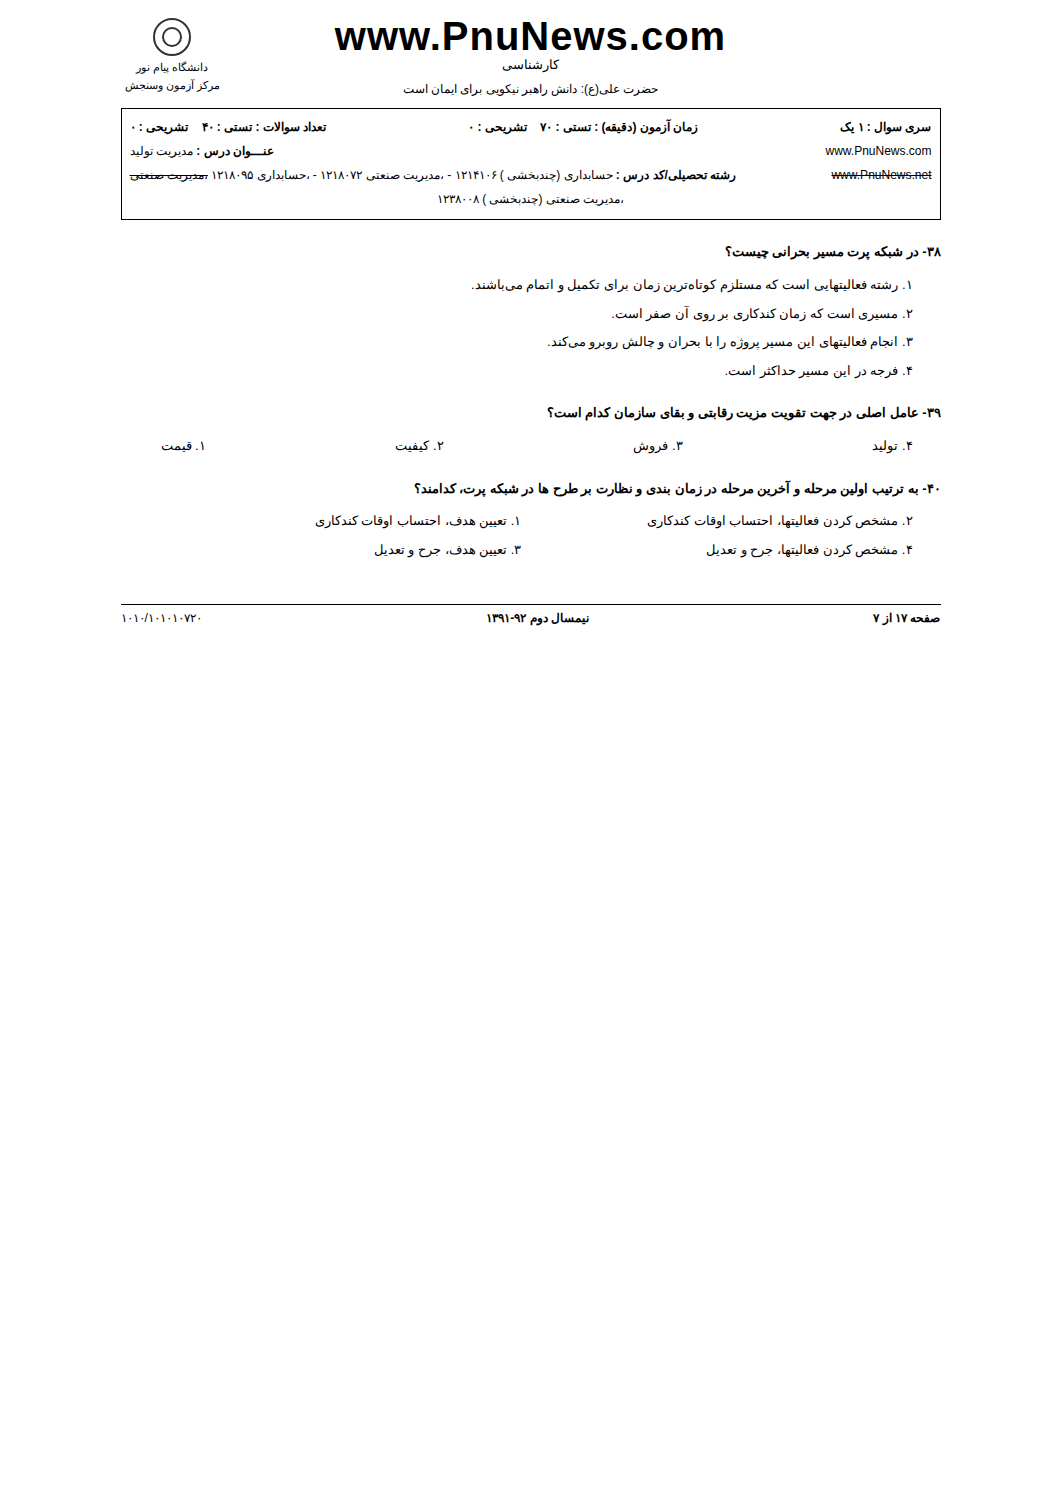دانشگاه پیام نور
مرکز آزمون وسنجش
www.PnuNews.com
کارشناسی
حضرت علی(ع): دانش راهبر نیکویی برای ایمان است
سری سوال : ۱ یک
زمان آزمون (دقیقه) : تستی : ۷۰ تشریحی : ۰
تعداد سوالات : تستی : ۴۰ تشریحی : ۰
www.PnuNews.com
عنـــوان درس : مدیریت تولید
www.PnuNews.net
رشته تحصیلی/کد درس : حسابداری (چندبخشی ) ۱۲۱۴۱۰۶ - ،مدیریت صنعتی ۱۲۱۸۰۷۲ - ،حسابداری ۱۲۱۸۰۹۵ ،مدیریت صنعتی
،مدیریت صنعتی (چندبخشی ) ۱۲۳۸۰۰۸
۳۸- در شبکه پرت مسیر بحرانی چیست؟
۱. رشته فعالیتهایی است که مستلزم کوتاه‌ترین زمان برای تکمیل و اتمام می‌باشند.
۲. مسیری است که زمان کندکاری بر روی آن صفر است.
۳. انجام فعالیتهای این مسیر پروژه را با بحران و چالش روبرو می‌کند.
۴. فرجه در این مسیر حداکثر است.
۳۹- عامل اصلی در جهت تقویت مزیت رقابتی و بقای سازمان کدام است؟
۴. تولید
۳. فروش
۲. کیفیت
۱. قیمت
۴۰- به ترتیب اولین مرحله و آخرین مرحله در زمان بندی و نظارت بر طرح ها در شبکه پرت، کدامند؟
۲. مشخص کردن فعالیتها، احتساب اوقات کندکاری
۱. تعیین هدف، احتساب اوقات کندکاری
۴. مشخص کردن فعالیتها، جرح و تعدیل
۳. تعیین هدف، جرح و تعدیل
صفحه ۱۷ از ۷
نیمسال دوم ۹۲-۱۳۹۱
۱۰۱۰/۱۰۱۰۱۰۷۲۰